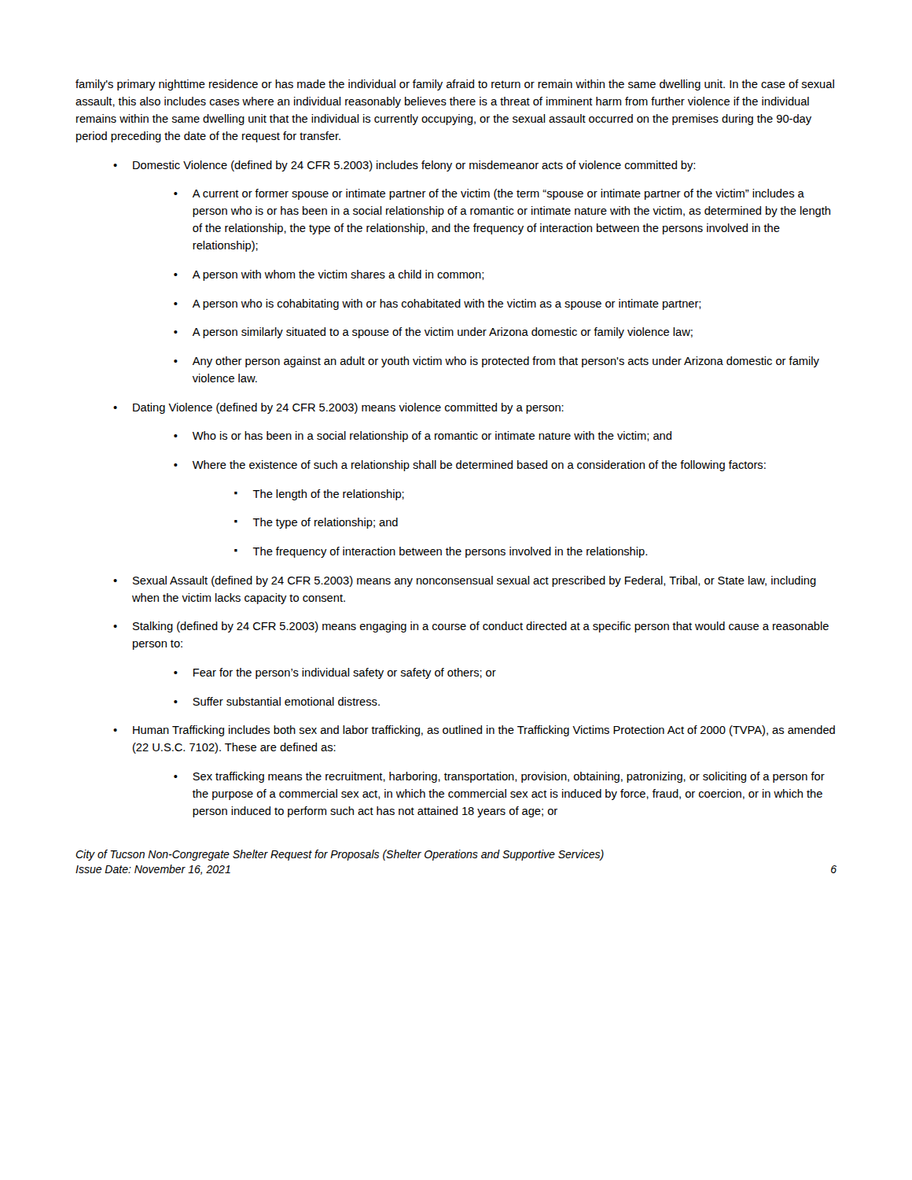family's primary nighttime residence or has made the individual or family afraid to return or remain within the same dwelling unit. In the case of sexual assault, this also includes cases where an individual reasonably believes there is a threat of imminent harm from further violence if the individual remains within the same dwelling unit that the individual is currently occupying, or the sexual assault occurred on the premises during the 90-day period preceding the date of the request for transfer.
Domestic Violence (defined by 24 CFR 5.2003) includes felony or misdemeanor acts of violence committed by:
A current or former spouse or intimate partner of the victim (the term “spouse or intimate partner of the victim” includes a person who is or has been in a social relationship of a romantic or intimate nature with the victim, as determined by the length of the relationship, the type of the relationship, and the frequency of interaction between the persons involved in the relationship);
A person with whom the victim shares a child in common;
A person who is cohabitating with or has cohabitated with the victim as a spouse or intimate partner;
A person similarly situated to a spouse of the victim under Arizona domestic or family violence law;
Any other person against an adult or youth victim who is protected from that person's acts under Arizona domestic or family violence law.
Dating Violence (defined by 24 CFR 5.2003) means violence committed by a person:
Who is or has been in a social relationship of a romantic or intimate nature with the victim; and
Where the existence of such a relationship shall be determined based on a consideration of the following factors:
The length of the relationship;
The type of relationship; and
The frequency of interaction between the persons involved in the relationship.
Sexual Assault (defined by 24 CFR 5.2003) means any nonconsensual sexual act prescribed by Federal, Tribal, or State law, including when the victim lacks capacity to consent.
Stalking (defined by 24 CFR 5.2003) means engaging in a course of conduct directed at a specific person that would cause a reasonable person to:
Fear for the person’s individual safety or safety of others; or
Suffer substantial emotional distress.
Human Trafficking includes both sex and labor trafficking, as outlined in the Trafficking Victims Protection Act of 2000 (TVPA), as amended (22 U.S.C. 7102). These are defined as:
Sex trafficking means the recruitment, harboring, transportation, provision, obtaining, patronizing, or soliciting of a person for the purpose of a commercial sex act, in which the commercial sex act is induced by force, fraud, or coercion, or in which the person induced to perform such act has not attained 18 years of age; or
City of Tucson Non-Congregate Shelter Request for Proposals (Shelter Operations and Supportive Services)
Issue Date: November 16, 2021 6